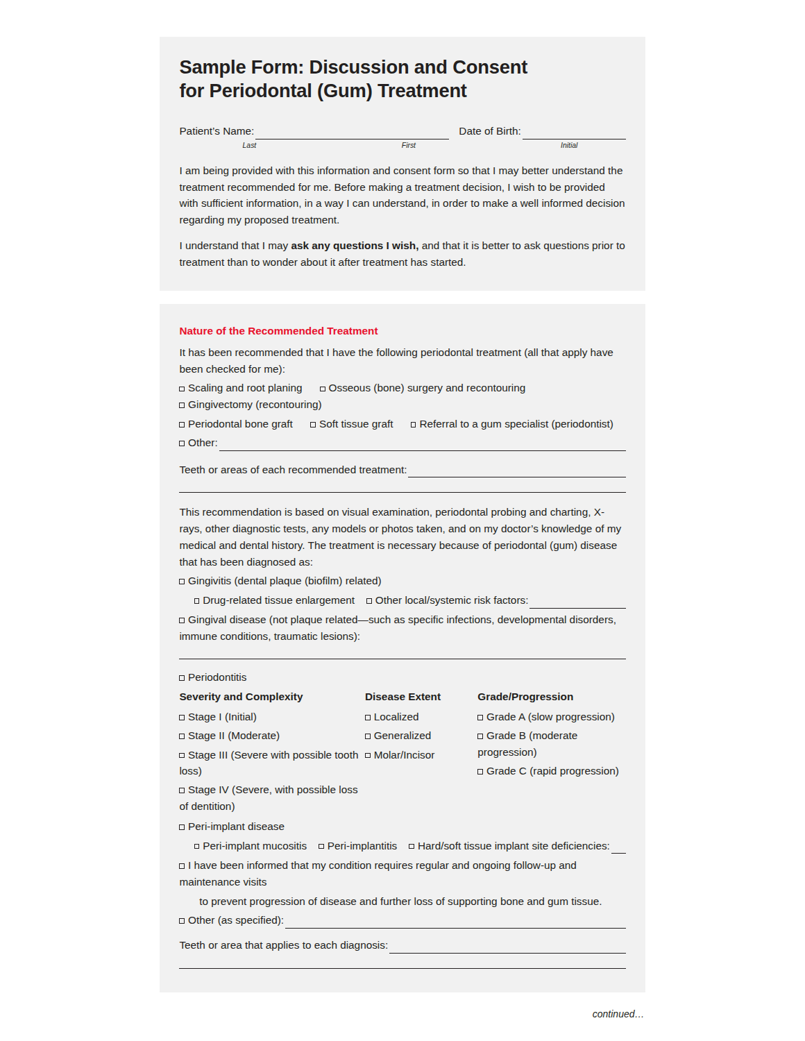Sample Form: Discussion and Consent
for Periodontal (Gum) Treatment
Patient’s Name: Date of Birth:
Last First Initial
I am being provided with this information and consent form so that I may better understand the treatment recommended for me. Before making a treatment decision, I wish to be provided with sufficient information, in a way I can understand, in order to make a well informed decision regarding my proposed treatment.
I understand that I may ask any questions I wish, and that it is better to ask questions prior to treatment than to wonder about it after treatment has started.
Nature of the Recommended Treatment
It has been recommended that I have the following periodontal treatment (all that apply have been checked for me):
Scaling and root planing Osseous (bone) surgery and recontouring Gingivectomy (recontouring)
Periodontal bone graft Soft tissue graft Referral to a gum specialist (periodontist)
Other:
Teeth or areas of each recommended treatment:
This recommendation is based on visual examination, periodontal probing and charting, X-rays, other diagnostic tests, any models or photos taken, and on my doctor’s knowledge of my medical and dental history. The treatment is necessary because of periodontal (gum) disease that has been diagnosed as:
Gingivitis (dental plaque (biofilm) related)
Drug-related tissue enlargement Other local/systemic risk factors:
Gingival disease (not plaque related—such as specific infections, developmental disorders, immune conditions, traumatic lesions):
Periodontitis
Severity and Complexity
Stage I (Initial)
Stage II (Moderate)
Stage III (Severe with possible tooth loss)
Stage IV (Severe, with possible loss of dentition)
Disease Extent
Localized
Generalized
Molar/Incisor
Grade/Progression
Grade A (slow progression)
Grade B (moderate progression)
Grade C (rapid progression)
Peri-implant disease
Peri-implant mucositis Peri-implantitis Hard/soft tissue implant site deficiencies:
I have been informed that my condition requires regular and ongoing follow-up and maintenance visits
to prevent progression of disease and further loss of supporting bone and gum tissue.
Other (as specified):
Teeth or area that applies to each diagnosis:
continued…